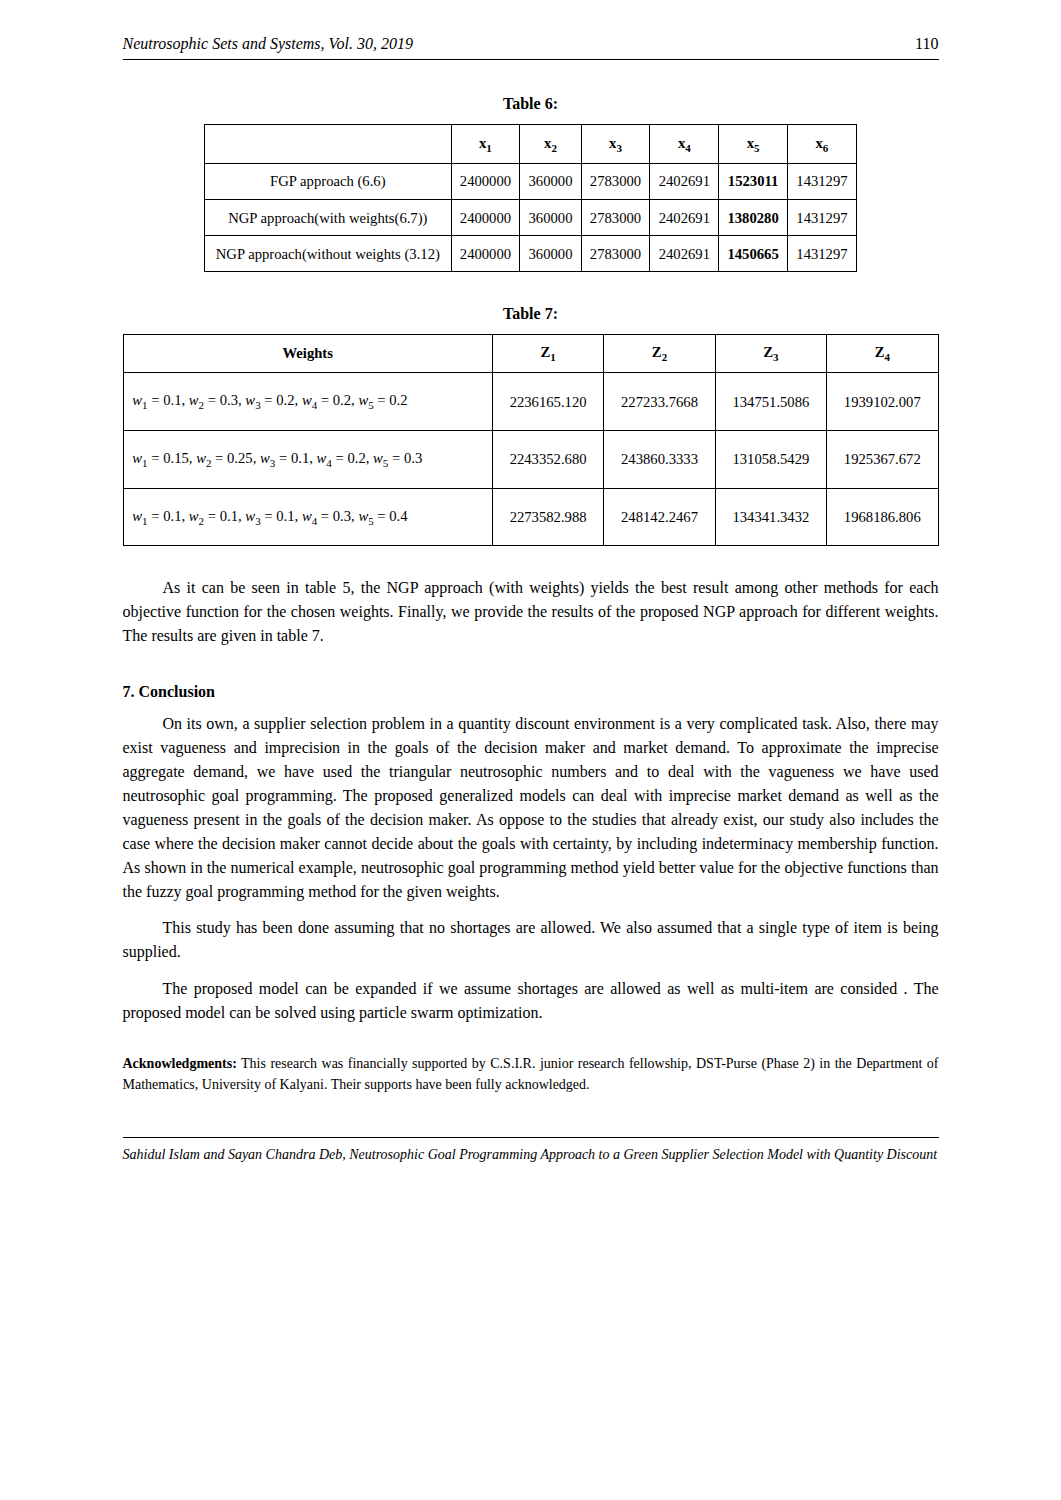Neutrosophic Sets and Systems, Vol. 30, 2019 110
Table 6:
| | x 1 | x 2 | x 3 | x 4 | x 5 | x 6 |
| --- | --- | --- | --- | --- | --- | --- |
| FGP approach (6.6) | 2400000 | 360000 | 2783000 | 2402691 | 1523011 | 1431297 |
| NGP approach(with weights(6.7)) | 2400000 | 360000 | 2783000 | 2402691 | 1380280 | 1431297 |
| NGP approach(without weights (3.12) | 2400000 | 360000 | 2783000 | 2402691 | 1450665 | 1431297 |
Table 7:
| Weights | Z 1 | Z 2 | Z 3 | Z 4 |
| --- | --- | --- | --- | --- |
| w 1 = 0.1, w 2 = 0.3, w 3 = 0.2, w 4 = 0.2, w 5 = 0.2 | 2236165.120 | 227233.7668 | 134751.5086 | 1939102.007 |
| w 1 = 0.15, w 2 = 0.25, w 3 = 0.1, w 4 = 0.2, w 5 = 0.3 | 2243352.680 | 243860.3333 | 131058.5429 | 1925367.672 |
| w 1 = 0.1, w 2 = 0.1, w 3 = 0.1, w 4 = 0.3, w 5 = 0.4 | 2273582.988 | 248142.2467 | 134341.3432 | 1968186.806 |
As it can be seen in table 5, the NGP approach (with weights) yields the best result among other methods for each objective function for the chosen weights. Finally, we provide the results of the proposed NGP approach for different weights. The results are given in table 7.
7. Conclusion
On its own, a supplier selection problem in a quantity discount environment is a very complicated task. Also, there may exist vagueness and imprecision in the goals of the decision maker and market demand. To approximate the imprecise aggregate demand, we have used the triangular neutrosophic numbers and to deal with the vagueness we have used neutrosophic goal programming. The proposed generalized models can deal with imprecise market demand as well as the vagueness present in the goals of the decision maker. As oppose to the studies that already exist, our study also includes the case where the decision maker cannot decide about the goals with certainty, by including indeterminacy membership function. As shown in the numerical example, neutrosophic goal programming method yield better value for the objective functions than the fuzzy goal programming method for the given weights.
This study has been done assuming that no shortages are allowed. We also assumed that a single type of item is being supplied.
The proposed model can be expanded if we assume shortages are allowed as well as multi-item are consided . The proposed model can be solved using particle swarm optimization.
Acknowledgments: This research was financially supported by C.S.I.R. junior research fellowship, DST-Purse (Phase 2) in the Department of Mathematics, University of Kalyani. Their supports have been fully acknowledged.
Sahidul Islam and Sayan Chandra Deb, Neutrosophic Goal Programming Approach to a Green Supplier Selection Model with Quantity Discount